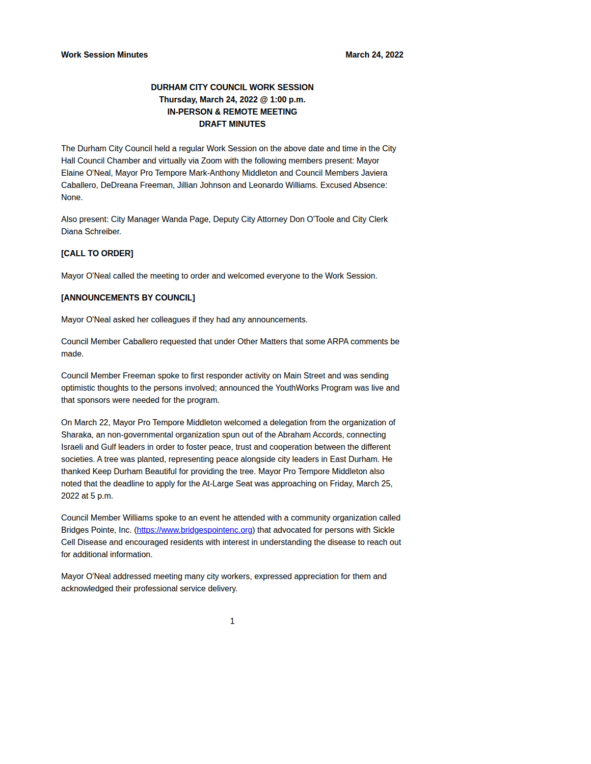Work Session Minutes March 24, 2022
DURHAM CITY COUNCIL WORK SESSION
Thursday, March 24, 2022 @ 1:00 p.m.
IN-PERSON & REMOTE MEETING
DRAFT MINUTES
The Durham City Council held a regular Work Session on the above date and time in the City Hall Council Chamber and virtually via Zoom with the following members present: Mayor Elaine O'Neal, Mayor Pro Tempore Mark-Anthony Middleton and Council Members Javiera Caballero, DeDreana Freeman, Jillian Johnson and Leonardo Williams. Excused Absence: None.
Also present: City Manager Wanda Page, Deputy City Attorney Don O'Toole and City Clerk Diana Schreiber.
[CALL TO ORDER]
Mayor O'Neal called the meeting to order and welcomed everyone to the Work Session.
[ANNOUNCEMENTS BY COUNCIL]
Mayor O'Neal asked her colleagues if they had any announcements.
Council Member Caballero requested that under Other Matters that some ARPA comments be made.
Council Member Freeman spoke to first responder activity on Main Street and was sending optimistic thoughts to the persons involved; announced the YouthWorks Program was live and that sponsors were needed for the program.
On March 22, Mayor Pro Tempore Middleton welcomed a delegation from the organization of Sharaka, an non-governmental organization spun out of the Abraham Accords, connecting Israeli and Gulf leaders in order to foster peace, trust and cooperation between the different societies. A tree was planted, representing peace alongside city leaders in East Durham. He thanked Keep Durham Beautiful for providing the tree. Mayor Pro Tempore Middleton also noted that the deadline to apply for the At-Large Seat was approaching on Friday, March 25, 2022 at 5 p.m.
Council Member Williams spoke to an event he attended with a community organization called Bridges Pointe, Inc. (https://www.bridgespointenc.org) that advocated for persons with Sickle Cell Disease and encouraged residents with interest in understanding the disease to reach out for additional information.
Mayor O'Neal addressed meeting many city workers, expressed appreciation for them and acknowledged their professional service delivery.
1